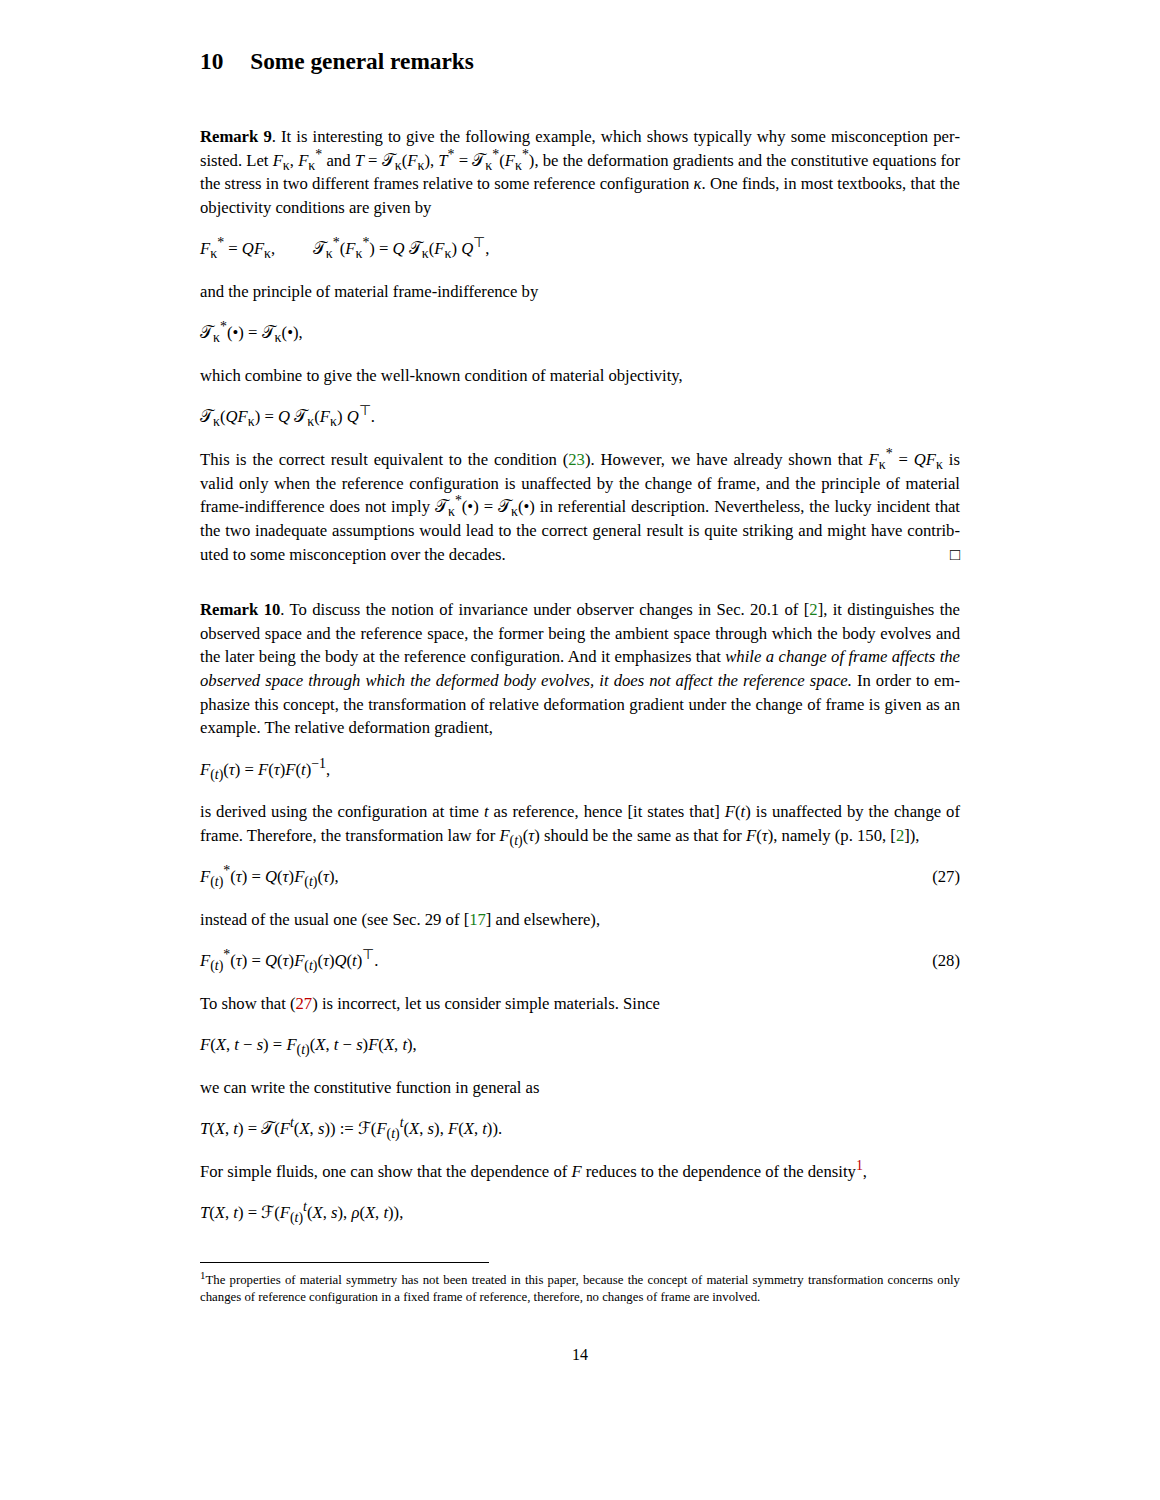10 Some general remarks
Remark 9. It is interesting to give the following example, which shows typically why some misconception persisted. Let Fκ, Fκ* and T = 𝒯κ(Fκ), T* = 𝒯κ*(Fκ*), be the deformation gradients and the constitutive equations for the stress in two different frames relative to some reference configuration κ. One finds, in most textbooks, that the objectivity conditions are given by
Fκ* = QFκ, 𝒯κ*(Fκ*) = Q 𝒯κ(Fκ) Q⊤,
and the principle of material frame-indifference by
𝒯κ*(•) = 𝒯κ(•),
which combine to give the well-known condition of material objectivity,
𝒯κ(QFκ) = Q 𝒯κ(Fκ) Q⊤.
This is the correct result equivalent to the condition (23). However, we have already shown that Fκ* = QFκ is valid only when the reference configuration is unaffected by the change of frame, and the principle of material frame-indifference does not imply 𝒯κ*(•) = 𝒯κ(•) in referential description. Nevertheless, the lucky incident that the two inadequate assumptions would lead to the correct general result is quite striking and might have contributed to some misconception over the decades. □
Remark 10. To discuss the notion of invariance under observer changes in Sec. 20.1 of [2], it distinguishes the observed space and the reference space, the former being the ambient space through which the body evolves and the later being the body at the reference configuration. And it emphasizes that while a change of frame affects the observed space through which the deformed body evolves, it does not affect the reference space. In order to emphasize this concept, the transformation of relative deformation gradient under the change of frame is given as an example. The relative deformation gradient,
F(t)(τ) = F(τ)F(t)−1,
is derived using the configuration at time t as reference, hence [it states that] F(t) is unaffected by the change of frame. Therefore, the transformation law for F(t)(τ) should be the same as that for F(τ), namely (p. 150, [2]),
F(t)*(τ) = Q(τ)F(t)(τ),(27)
instead of the usual one (see Sec. 29 of [17] and elsewhere),
F(t)*(τ) = Q(τ)F(t)(τ)Q(t)⊤.(28)
To show that (27) is incorrect, let us consider simple materials. Since
F(X, t − s) = F(t)(X, t − s)F(X, t),
we can write the constitutive function in general as
T(X, t) = 𝒯(Ft(X, s)) := ℱ(F(t)t(X, s), F(X, t)).
For simple fluids, one can show that the dependence of F reduces to the dependence of the density1,
T(X, t) = ℱ(F(t)t(X, s), ρ(X, t)),
1The properties of material symmetry has not been treated in this paper, because the concept of material symmetry transformation concerns only changes of reference configuration in a fixed frame of reference, therefore, no changes of frame are involved.
14